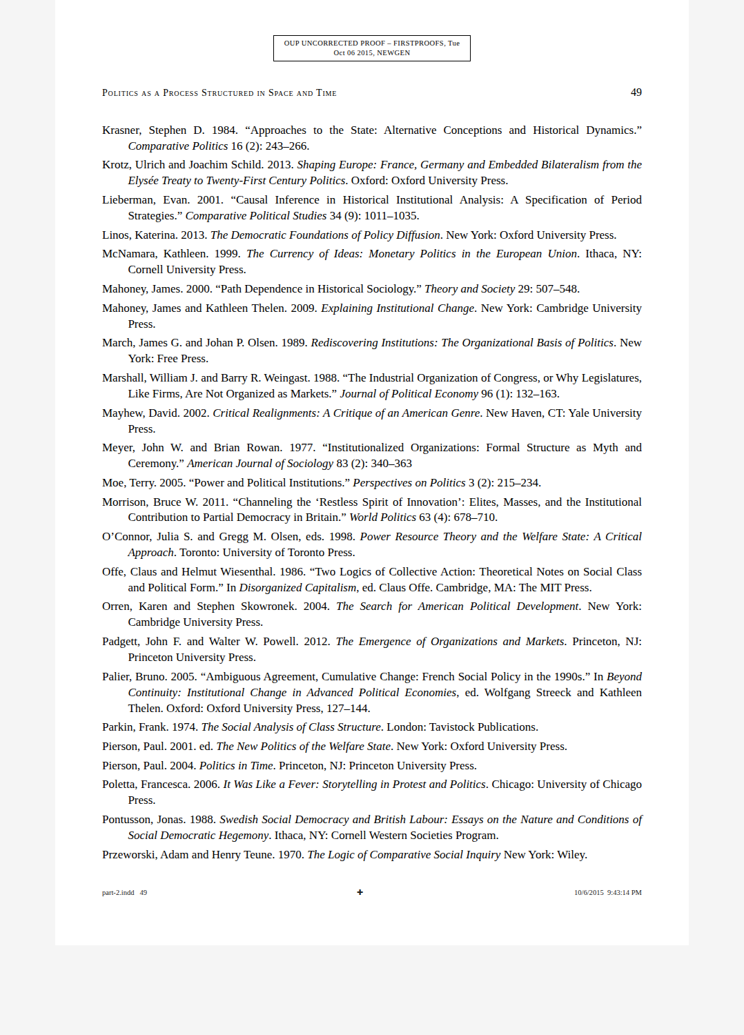OUP UNCORRECTED PROOF – FIRSTPROOFS, Tue Oct 06 2015, NEWGEN
Politics as a Process Structured in Space and Time 49
Krasner, Stephen D. 1984. “Approaches to the State: Alternative Conceptions and Historical Dynamics.” Comparative Politics 16 (2): 243–266.
Krotz, Ulrich and Joachim Schild. 2013. Shaping Europe: France, Germany and Embedded Bilateralism from the Elysée Treaty to Twenty-First Century Politics. Oxford: Oxford University Press.
Lieberman, Evan. 2001. “Causal Inference in Historical Institutional Analysis: A Specification of Period Strategies.” Comparative Political Studies 34 (9): 1011–1035.
Linos, Katerina. 2013. The Democratic Foundations of Policy Diffusion. New York: Oxford University Press.
McNamara, Kathleen. 1999. The Currency of Ideas: Monetary Politics in the European Union. Ithaca, NY: Cornell University Press.
Mahoney, James. 2000. “Path Dependence in Historical Sociology.” Theory and Society 29: 507–548.
Mahoney, James and Kathleen Thelen. 2009. Explaining Institutional Change. New York: Cambridge University Press.
March, James G. and Johan P. Olsen. 1989. Rediscovering Institutions: The Organizational Basis of Politics. New York: Free Press.
Marshall, William J. and Barry R. Weingast. 1988. “The Industrial Organization of Congress, or Why Legislatures, Like Firms, Are Not Organized as Markets.” Journal of Political Economy 96 (1): 132–163.
Mayhew, David. 2002. Critical Realignments: A Critique of an American Genre. New Haven, CT: Yale University Press.
Meyer, John W. and Brian Rowan. 1977. “Institutionalized Organizations: Formal Structure as Myth and Ceremony.” American Journal of Sociology 83 (2): 340–363
Moe, Terry. 2005. “Power and Political Institutions.” Perspectives on Politics 3 (2): 215–234.
Morrison, Bruce W. 2011. “Channeling the ‘Restless Spirit of Innovation’: Elites, Masses, and the Institutional Contribution to Partial Democracy in Britain.” World Politics 63 (4): 678–710.
O’Connor, Julia S. and Gregg M. Olsen, eds. 1998. Power Resource Theory and the Welfare State: A Critical Approach. Toronto: University of Toronto Press.
Offe, Claus and Helmut Wiesenthal. 1986. “Two Logics of Collective Action: Theoretical Notes on Social Class and Political Form.” In Disorganized Capitalism, ed. Claus Offe. Cambridge, MA: The MIT Press.
Orren, Karen and Stephen Skowronek. 2004. The Search for American Political Development. New York: Cambridge University Press.
Padgett, John F. and Walter W. Powell. 2012. The Emergence of Organizations and Markets. Princeton, NJ: Princeton University Press.
Palier, Bruno. 2005. “Ambiguous Agreement, Cumulative Change: French Social Policy in the 1990s.” In Beyond Continuity: Institutional Change in Advanced Political Economies, ed. Wolfgang Streeck and Kathleen Thelen. Oxford: Oxford University Press, 127–144.
Parkin, Frank. 1974. The Social Analysis of Class Structure. London: Tavistock Publications.
Pierson, Paul. 2001. ed. The New Politics of the Welfare State. New York: Oxford University Press.
Pierson, Paul. 2004. Politics in Time. Princeton, NJ: Princeton University Press.
Poletta, Francesca. 2006. It Was Like a Fever: Storytelling in Protest and Politics. Chicago: University of Chicago Press.
Pontusson, Jonas. 1988. Swedish Social Democracy and British Labour: Essays on the Nature and Conditions of Social Democratic Hegemony. Ithaca, NY: Cornell Western Societies Program.
Przeworski, Adam and Henry Teune. 1970. The Logic of Comparative Social Inquiry New York: Wiley.
part-2.indd 49 ✚ 10/6/2015 9:43:14 PM